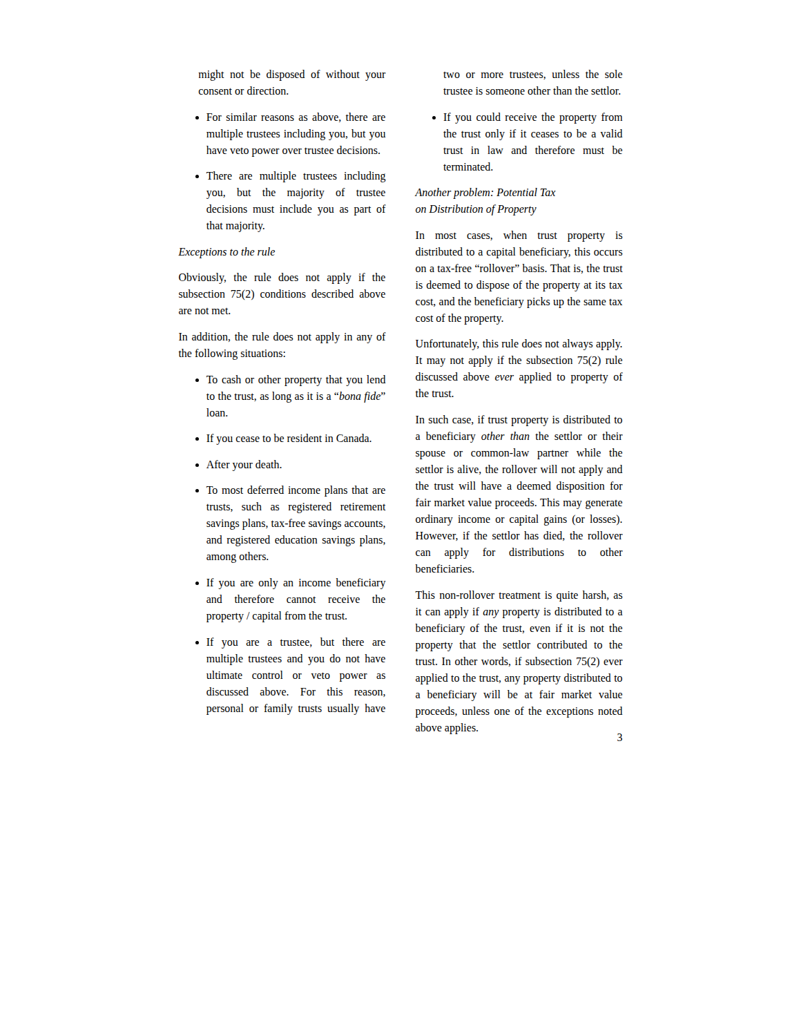might not be disposed of without your consent or direction.
For similar reasons as above, there are multiple trustees including you, but you have veto power over trustee decisions.
There are multiple trustees including you, but the majority of trustee decisions must include you as part of that majority.
Exceptions to the rule
Obviously, the rule does not apply if the subsection 75(2) conditions described above are not met.
In addition, the rule does not apply in any of the following situations:
To cash or other property that you lend to the trust, as long as it is a “bona fide” loan.
If you cease to be resident in Canada.
After your death.
To most deferred income plans that are trusts, such as registered retirement savings plans, tax-free savings accounts, and registered education savings plans, among others.
If you are only an income beneficiary and therefore cannot receive the property / capital from the trust.
If you are a trustee, but there are multiple trustees and you do not have ultimate control or veto power as discussed above. For this reason, personal or family trusts usually have two or more trustees, unless the sole trustee is someone other than the settlor.
If you could receive the property from the trust only if it ceases to be a valid trust in law and therefore must be terminated.
Another problem: Potential Tax
on Distribution of Property
In most cases, when trust property is distributed to a capital beneficiary, this occurs on a tax-free “rollover” basis. That is, the trust is deemed to dispose of the property at its tax cost, and the beneficiary picks up the same tax cost of the property.
Unfortunately, this rule does not always apply. It may not apply if the subsection 75(2) rule discussed above ever applied to property of the trust.
In such case, if trust property is distributed to a beneficiary other than the settlor or their spouse or common-law partner while the settlor is alive, the rollover will not apply and the trust will have a deemed disposition for fair market value proceeds. This may generate ordinary income or capital gains (or losses). However, if the settlor has died, the rollover can apply for distributions to other beneficiaries.
This non-rollover treatment is quite harsh, as it can apply if any property is distributed to a beneficiary of the trust, even if it is not the property that the settlor contributed to the trust. In other words, if subsection 75(2) ever applied to the trust, any property distributed to a beneficiary will be at fair market value proceeds, unless one of the exceptions noted above applies.
3